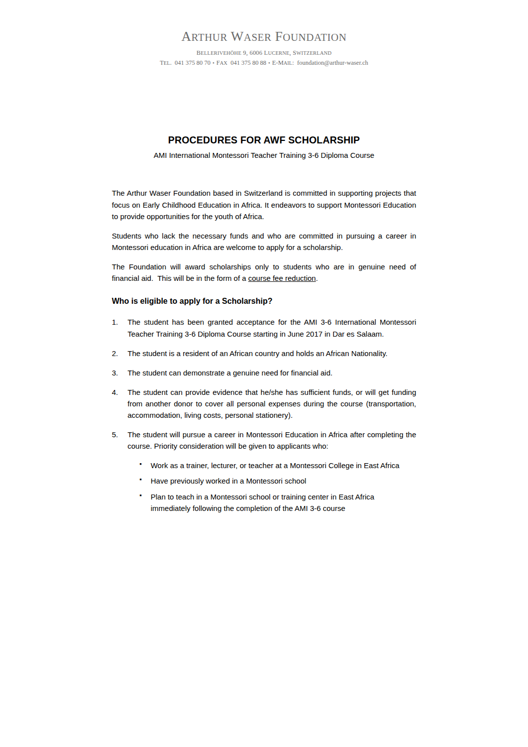ARTHUR WASER FOUNDATION
BELLERIVEHÖHE 9, 6006 LUCERNE, SWITZERLAND
TEL. 041 375 80 70•FAX 041 375 80 88•E-MAIL: foundation@arthur-waser.ch
PROCEDURES FOR AWF SCHOLARSHIP
AMI International Montessori Teacher Training 3-6 Diploma Course
The Arthur Waser Foundation based in Switzerland is committed in supporting projects that focus on Early Childhood Education in Africa. It endeavors to support Montessori Education to provide opportunities for the youth of Africa.
Students who lack the necessary funds and who are committed in pursuing a career in Montessori education in Africa are welcome to apply for a scholarship.
The Foundation will award scholarships only to students who are in genuine need of financial aid. This will be in the form of a course fee reduction.
Who is eligible to apply for a Scholarship?
The student has been granted acceptance for the AMI 3-6 International Montessori Teacher Training 3-6 Diploma Course starting in June 2017 in Dar es Salaam.
The student is a resident of an African country and holds an African Nationality.
The student can demonstrate a genuine need for financial aid.
The student can provide evidence that he/she has sufficient funds, or will get funding from another donor to cover all personal expenses during the course (transportation, accommodation, living costs, personal stationery).
The student will pursue a career in Montessori Education in Africa after completing the course. Priority consideration will be given to applicants who:
Work as a trainer, lecturer, or teacher at a Montessori College in East Africa
Have previously worked in a Montessori school
Plan to teach in a Montessori school or training center in East Africa immediately following the completion of the AMI 3-6 course